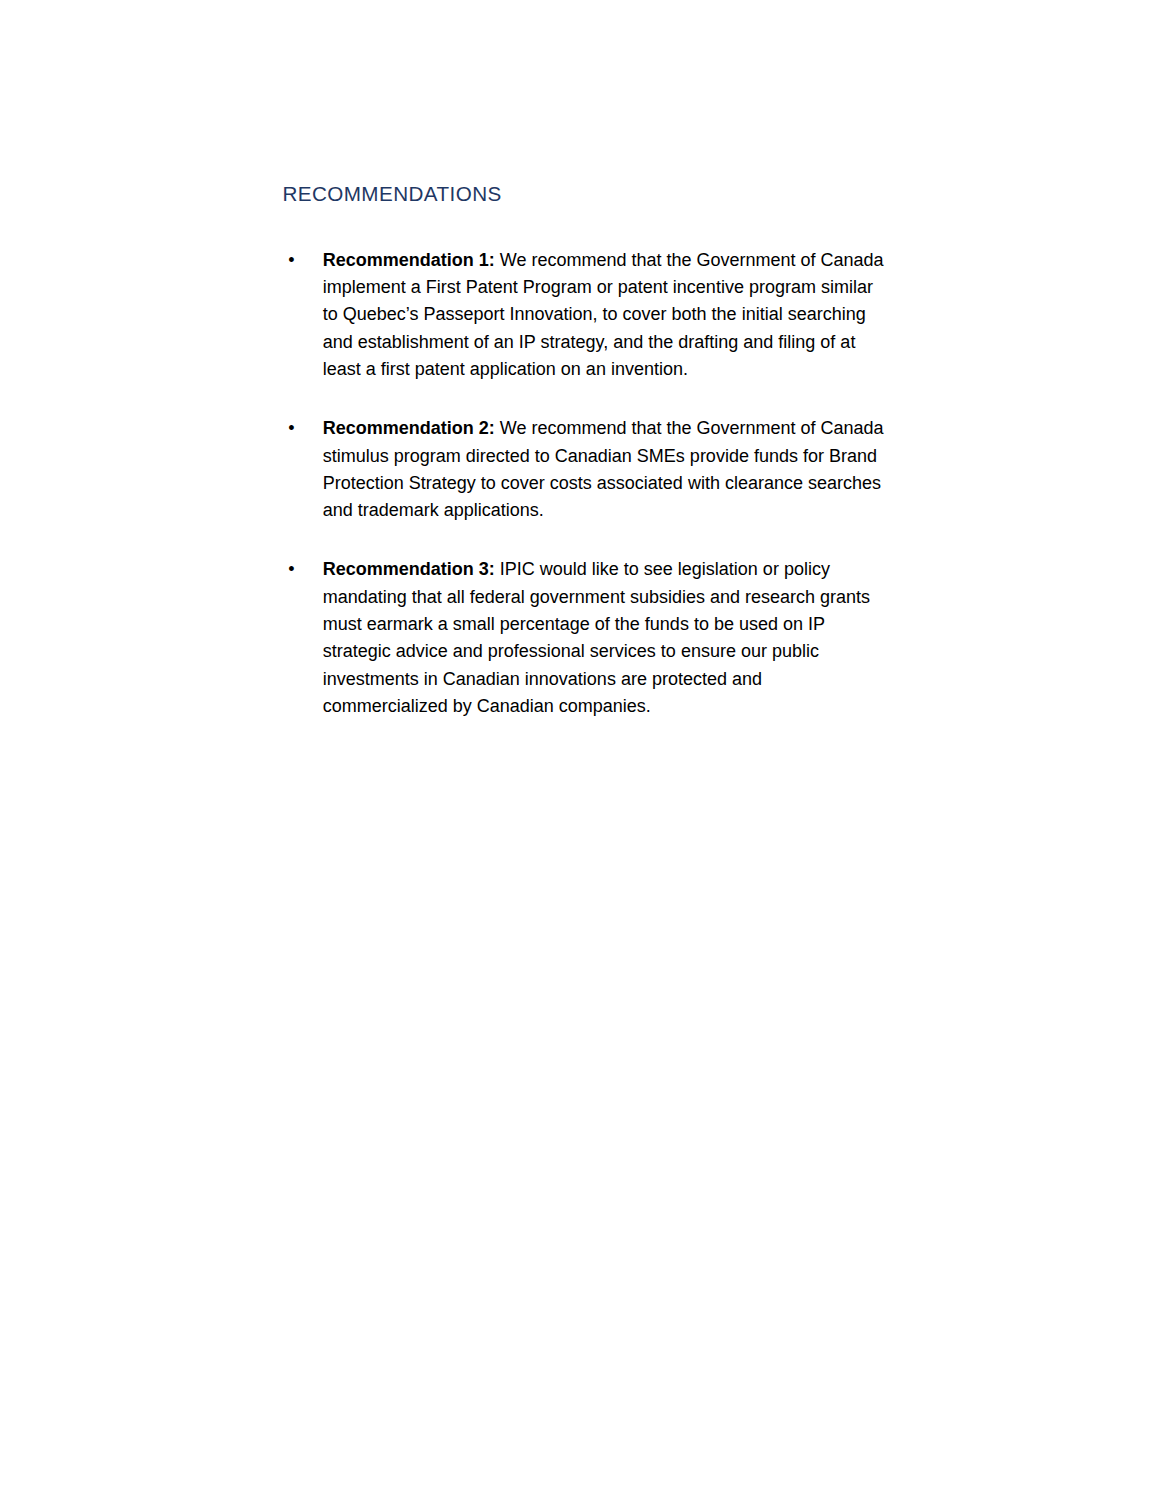RECOMMENDATIONS
Recommendation 1: We recommend that the Government of Canada implement a First Patent Program or patent incentive program similar to Quebec’s Passeport Innovation, to cover both the initial searching and establishment of an IP strategy, and the drafting and filing of at least a first patent application on an invention.
Recommendation 2: We recommend that the Government of Canada stimulus program directed to Canadian SMEs provide funds for Brand Protection Strategy to cover costs associated with clearance searches and trademark applications.
Recommendation 3: IPIC would like to see legislation or policy mandating that all federal government subsidies and research grants must earmark a small percentage of the funds to be used on IP strategic advice and professional services to ensure our public investments in Canadian innovations are protected and commercialized by Canadian companies.